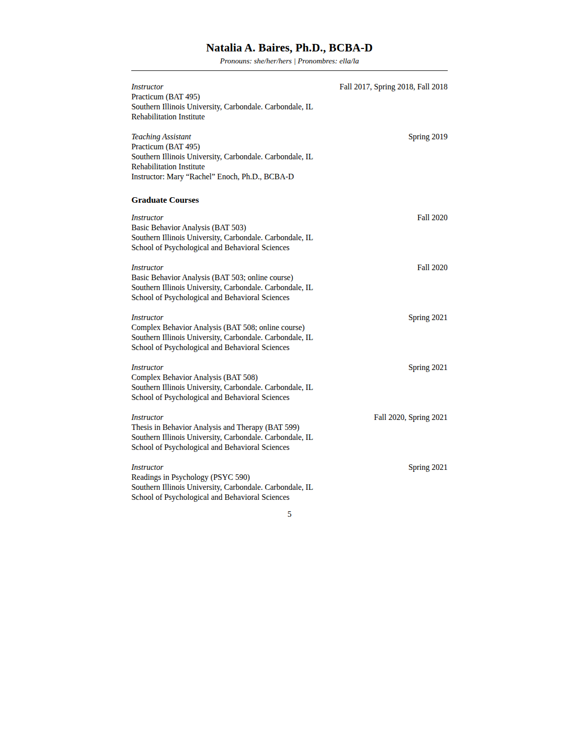Natalia A. Baires, Ph.D., BCBA-D
Pronouns: she/her/hers | Pronombres: ella/la
Instructor Practicum (BAT 495) Southern Illinois University, Carbondale. Carbondale, IL Rehabilitation Institute
Fall 2017, Spring 2018, Fall 2018
Teaching Assistant Practicum (BAT 495) Southern Illinois University, Carbondale. Carbondale, IL Rehabilitation Institute Instructor: Mary “Rachel” Enoch, Ph.D., BCBA-D
Spring 2019
Graduate Courses
Instructor Basic Behavior Analysis (BAT 503) Southern Illinois University, Carbondale. Carbondale, IL School of Psychological and Behavioral Sciences
Fall 2020
Instructor Basic Behavior Analysis (BAT 503; online course) Southern Illinois University, Carbondale. Carbondale, IL School of Psychological and Behavioral Sciences
Fall 2020
Instructor Complex Behavior Analysis (BAT 508; online course) Southern Illinois University, Carbondale. Carbondale, IL School of Psychological and Behavioral Sciences
Spring 2021
Instructor Complex Behavior Analysis (BAT 508) Southern Illinois University, Carbondale. Carbondale, IL School of Psychological and Behavioral Sciences
Spring 2021
Instructor Thesis in Behavior Analysis and Therapy (BAT 599) Southern Illinois University, Carbondale. Carbondale, IL School of Psychological and Behavioral Sciences
Fall 2020, Spring 2021
Instructor Readings in Psychology (PSYC 590) Southern Illinois University, Carbondale. Carbondale, IL School of Psychological and Behavioral Sciences
Spring 2021
5